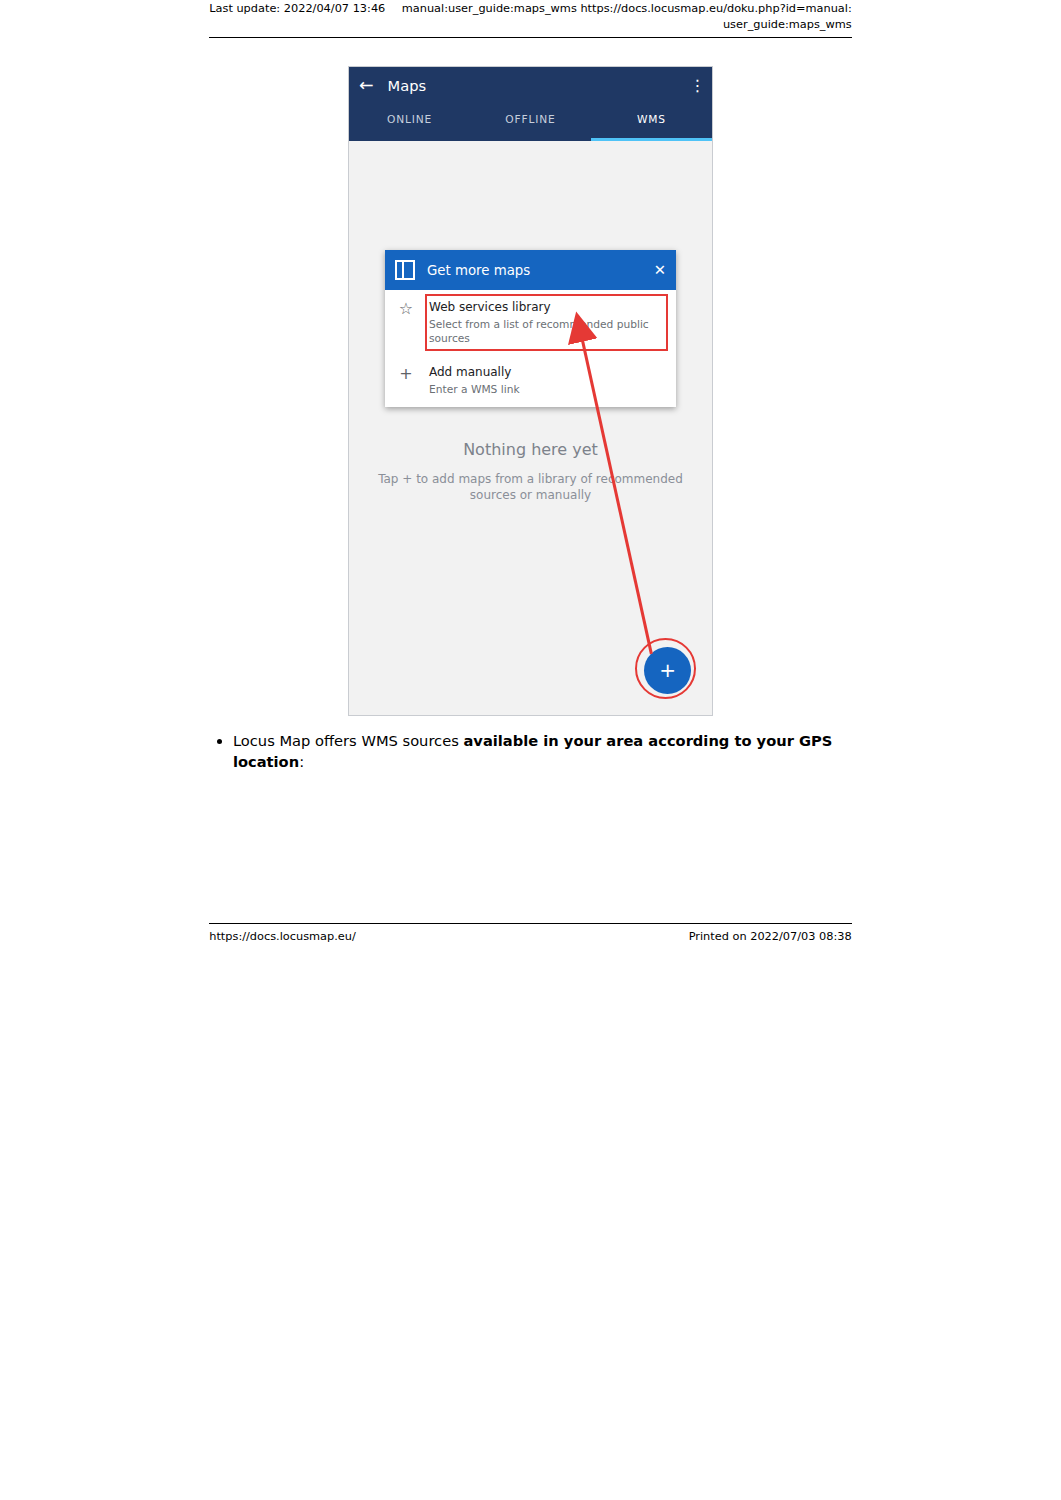Last update: 2022/04/07 13:46
manual:user_guide:maps_wms https://docs.locusmap.eu/doku.php?id=manual:user_guide:maps_wms
← Maps ⋮
ONLINE
OFFLINE
WMS
Nothing here yet Tap + to add maps from a library of recommended sources or manually
Get more maps ✕
☆ Web services library Select from a list of recommended public sources
+ Add manually Enter a WMS link
+
Locus Map offers WMS sources available in your area according to your GPS location:
https://docs.locusmap.eu/
Printed on 2022/07/03 08:38